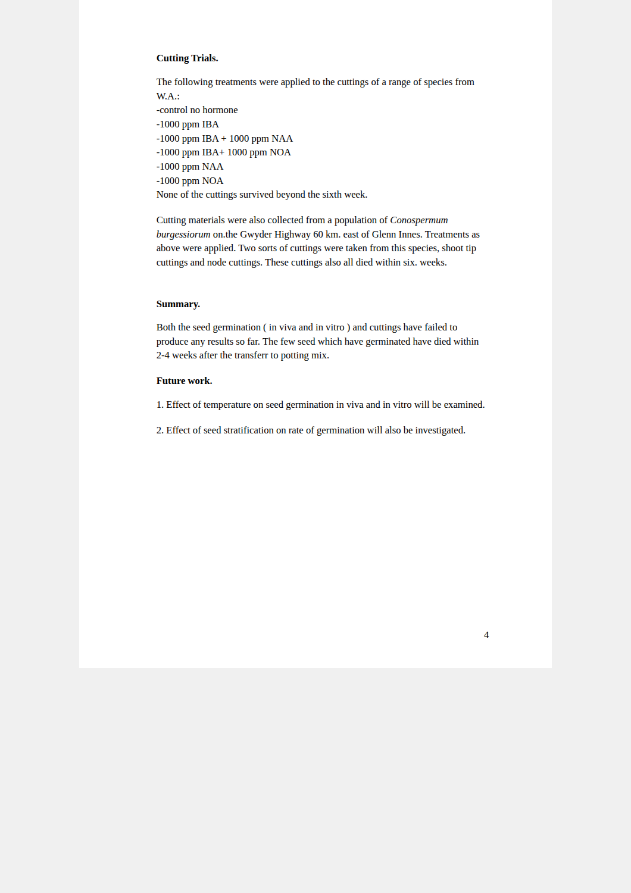Cutting Trials.
The following treatments were applied to the cuttings of a range of species from W.A.:
-control no hormone
-1000 ppm IBA
-1000 ppm IBA + 1000 ppm NAA
-1000 ppm IBA+ 1000 ppm NOA
-1000 ppm NAA
-1000 ppm NOA
None of the cuttings survived beyond the sixth week.
Cutting materials were also collected from a population of Conospermum burgessiorum on.the Gwyder Highway 60 km. east of Glenn Innes. Treatments as above were applied. Two sorts of cuttings were taken from this species, shoot tip cuttings and node cuttings. These cuttings also all died within six. weeks.
Summary.
Both the seed germination ( in viva and in vitro ) and cuttings have failed to produce any results so far. The few seed which have germinated have died within 2-4 weeks after the transferr to potting mix.
Future work.
1. Effect of temperature on seed germination in viva and in vitro will be examined.
2. Effect of seed stratification on rate of germination will also be investigated.
4